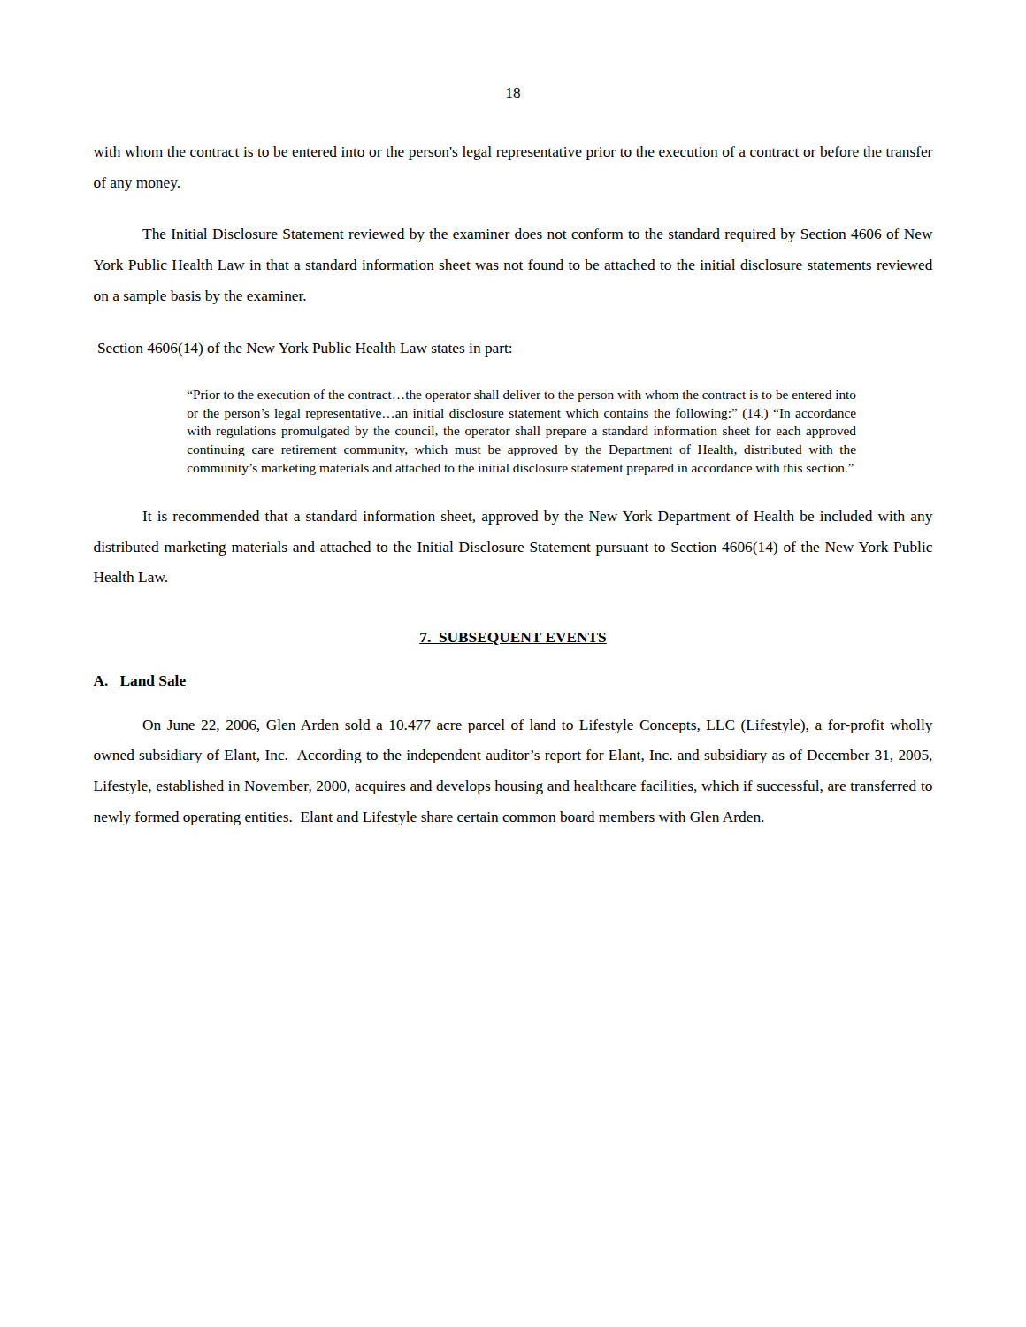18
with whom the contract is to be entered into or the person's legal representative prior to the execution of a contract or before the transfer of any money.
The Initial Disclosure Statement reviewed by the examiner does not conform to the standard required by Section 4606 of New York Public Health Law in that a standard information sheet was not found to be attached to the initial disclosure statements reviewed on a sample basis by the examiner.
Section 4606(14) of the New York Public Health Law states in part:
“Prior to the execution of the contract…the operator shall deliver to the person with whom the contract is to be entered into or the person’s legal representative…an initial disclosure statement which contains the following:” (14.) “In accordance with regulations promulgated by the council, the operator shall prepare a standard information sheet for each approved continuing care retirement community, which must be approved by the Department of Health, distributed with the community’s marketing materials and attached to the initial disclosure statement prepared in accordance with this section.”
It is recommended that a standard information sheet, approved by the New York Department of Health be included with any distributed marketing materials and attached to the Initial Disclosure Statement pursuant to Section 4606(14) of the New York Public Health Law.
7. SUBSEQUENT EVENTS
A. Land Sale
On June 22, 2006, Glen Arden sold a 10.477 acre parcel of land to Lifestyle Concepts, LLC (Lifestyle), a for-profit wholly owned subsidiary of Elant, Inc. According to the independent auditor’s report for Elant, Inc. and subsidiary as of December 31, 2005, Lifestyle, established in November, 2000, acquires and develops housing and healthcare facilities, which if successful, are transferred to newly formed operating entities. Elant and Lifestyle share certain common board members with Glen Arden.